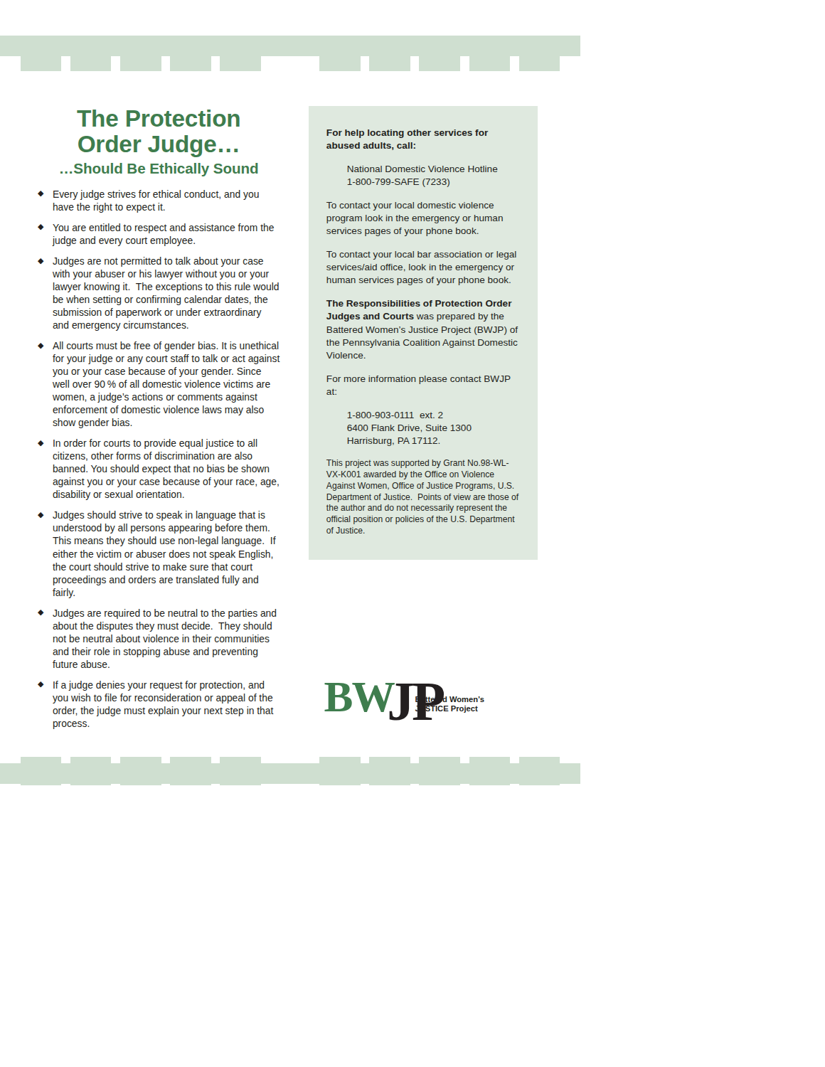The Protection
Order Judge…
…Should Be Ethically Sound
Every judge strives for ethical conduct, and you have the right to expect it.
You are entitled to respect and assistance from the judge and every court employee.
Judges are not permitted to talk about your case with your abuser or his lawyer without you or your lawyer knowing it. The exceptions to this rule would be when setting or confirming calendar dates, the submission of paperwork or under extraordinary and emergency circumstances.
All courts must be free of gender bias. It is unethical for your judge or any court staff to talk or act against you or your case because of your gender. Since well over 90 % of all domestic violence victims are women, a judge’s actions or comments against enforcement of domestic violence laws may also show gender bias.
In order for courts to provide equal justice to all citizens, other forms of discrimination are also banned. You should expect that no bias be shown against you or your case because of your race, age, disability or sexual orientation.
Judges should strive to speak in language that is understood by all persons appearing before them. This means they should use non-legal language. If either the victim or abuser does not speak English, the court should strive to make sure that court proceedings and orders are translated fully and fairly.
Judges are required to be neutral to the parties and about the disputes they must decide. They should not be neutral about violence in their communities and their role in stopping abuse and preventing future abuse.
If a judge denies your request for protection, and you wish to file for reconsideration or appeal of the order, the judge must explain your next step in that process.
For help locating other services for abused adults, call:
National Domestic Violence Hotline
1-800-799-SAFE (7233)
To contact your local domestic violence program look in the emergency or human services pages of your phone book.
To contact your local bar association or legal services/aid office, look in the emergency or human services pages of your phone book.
The Responsibilities of Protection Order Judges and Courts was prepared by the Battered Women’s Justice Project (BWJP) of the Pennsylvania Coalition Against Domestic Violence.
For more information please contact BWJP at:
1-800-903-0111 ext. 2
6400 Flank Drive, Suite 1300
Harrisburg, PA 17112.
This project was supported by Grant No.98-WL-VX-K001 awarded by the Office on Violence Against Women, Office of Justice Programs, U.S. Department of Justice. Points of view are those of the author and do not necessarily represent the official position or policies of the U.S. Department of Justice.
BW JP
Battered Women’s
JUSTICE Project